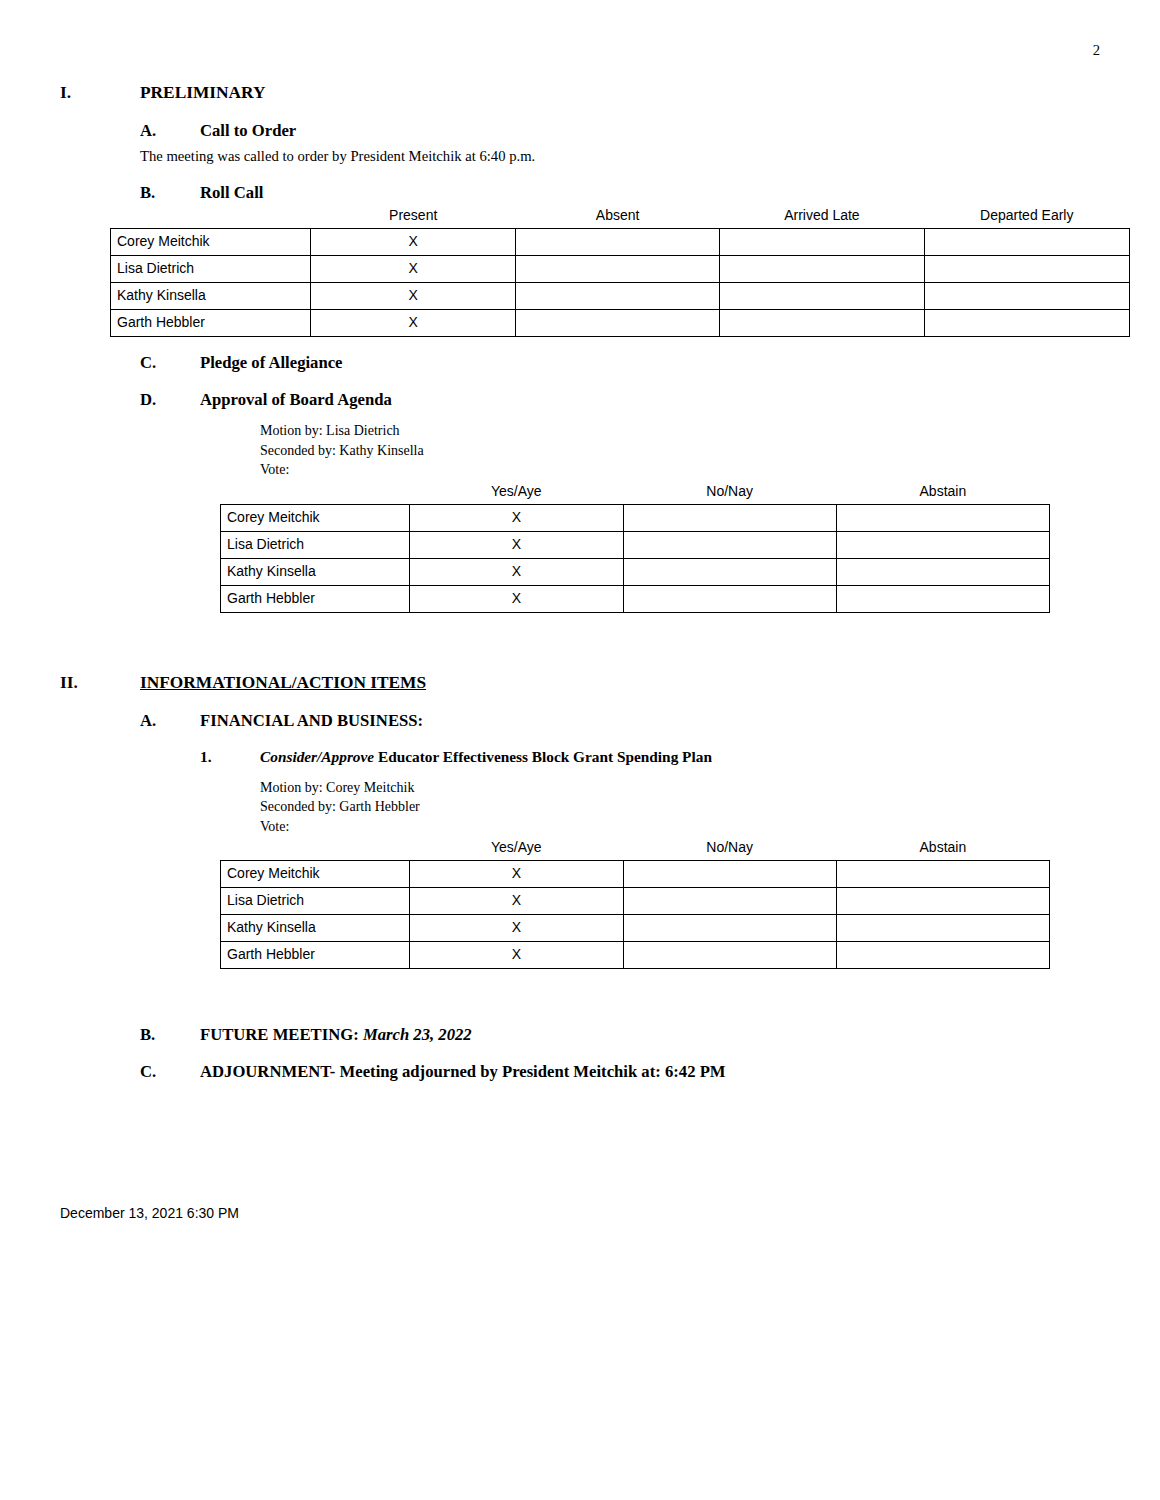2
I.
PRELIMINARY
A.
Call to Order
The meeting was called to order by President Meitchik at 6:40 p.m.
B.
Roll Call
| | Present | Absent | Arrived Late | Departed Early |
| --- | --- | --- | --- | --- |
| Corey Meitchik | X | | | |
| Lisa Dietrich | X | | | |
| Kathy Kinsella | X | | | |
| Garth Hebbler | X | | | |
C.
Pledge of Allegiance
D.
Approval of Board Agenda
Motion by: Lisa Dietrich
Seconded by: Kathy Kinsella
Vote:
| | Yes/Aye | No/Nay | Abstain |
| --- | --- | --- | --- |
| Corey Meitchik | X | | |
| Lisa Dietrich | X | | |
| Kathy Kinsella | X | | |
| Garth Hebbler | X | | |
II.
INFORMATIONAL/ACTION ITEMS
A.
FINANCIAL AND BUSINESS:
1.
Consider/Approve Educator Effectiveness Block Grant Spending Plan
Motion by: Corey Meitchik
Seconded by: Garth Hebbler
Vote:
| | Yes/Aye | No/Nay | Abstain |
| --- | --- | --- | --- |
| Corey Meitchik | X | | |
| Lisa Dietrich | X | | |
| Kathy Kinsella | X | | |
| Garth Hebbler | X | | |
B.
FUTURE MEETING: March 23, 2022
C.
ADJOURNMENT- Meeting adjourned by President Meitchik at: 6:42 PM
December 13, 2021 6:30 PM